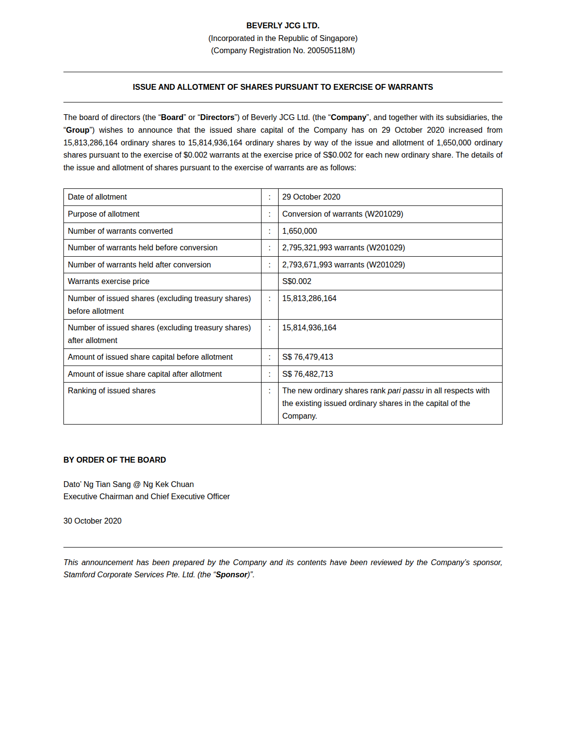BEVERLY JCG LTD.
(Incorporated in the Republic of Singapore)
(Company Registration No. 200505118M)
ISSUE AND ALLOTMENT OF SHARES PURSUANT TO EXERCISE OF WARRANTS
The board of directors (the “Board” or “Directors”) of Beverly JCG Ltd. (the “Company”, and together with its subsidiaries, the “Group”) wishes to announce that the issued share capital of the Company has on 29 October 2020 increased from 15,813,286,164 ordinary shares to 15,814,936,164 ordinary shares by way of the issue and allotment of 1,650,000 ordinary shares pursuant to the exercise of $0.002 warrants at the exercise price of S$0.002 for each new ordinary share. The details of the issue and allotment of shares pursuant to the exercise of warrants are as follows:
| Date of allotment | : | 29 October 2020 |
| Purpose of allotment | : | Conversion of warrants (W201029) |
| Number of warrants converted | : | 1,650,000 |
| Number of warrants held before conversion | : | 2,795,321,993 warrants (W201029) |
| Number of warrants held after conversion | : | 2,793,671,993 warrants (W201029) |
| Warrants exercise price | | S$0.002 |
| Number of issued shares (excluding treasury shares) before allotment | : | 15,813,286,164 |
| Number of issued shares (excluding treasury shares) after allotment | : | 15,814,936,164 |
| Amount of issued share capital before allotment | : | S$ 76,479,413 |
| Amount of issue share capital after allotment | : | S$ 76,482,713 |
| Ranking of issued shares | : | The new ordinary shares rank pari passu in all respects with the existing issued ordinary shares in the capital of the Company. |
BY ORDER OF THE BOARD
Dato’ Ng Tian Sang @ Ng Kek Chuan
Executive Chairman and Chief Executive Officer
30 October 2020
This announcement has been prepared by the Company and its contents have been reviewed by the Company’s sponsor, Stamford Corporate Services Pte. Ltd. (the “Sponsor)”.